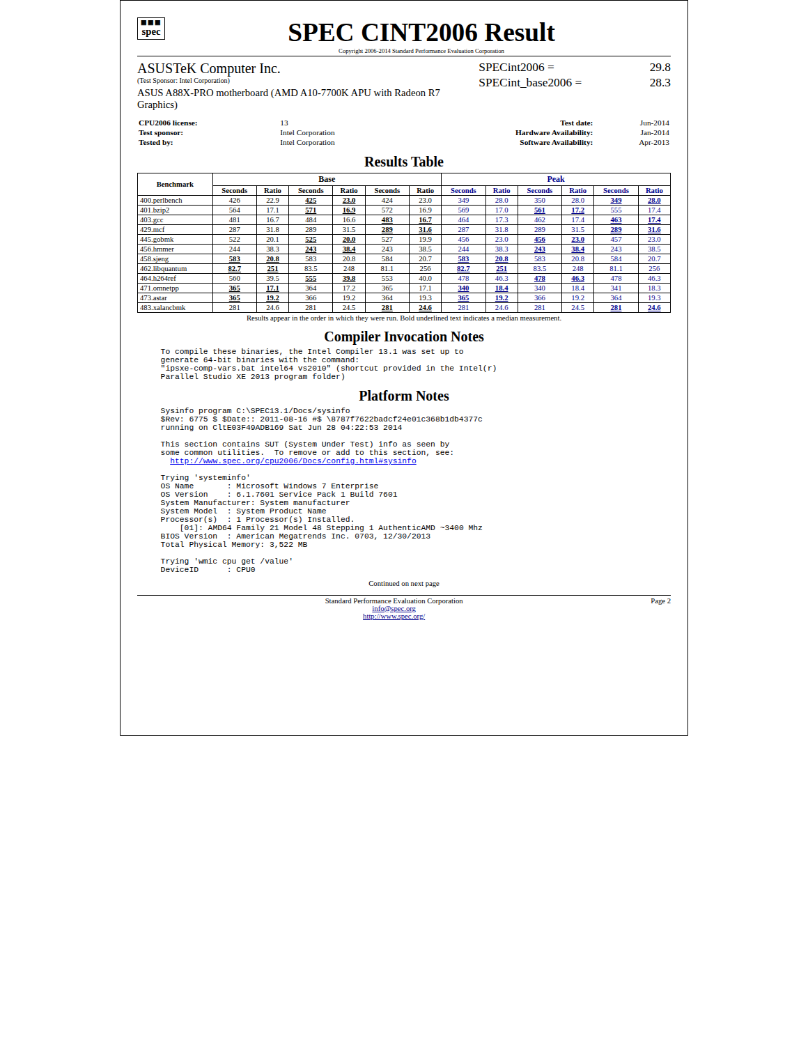▦▦▦
spec
SPEC CINT2006 Result
Copyright 2006-2014 Standard Performance Evaluation Corporation
ASUSTeK Computer Inc.
(Test Sponsor: Intel Corporation)
ASUS A88X-PRO motherboard (AMD A10-7700K APU with Radeon R7 Graphics)
SPECint2006 =29.8
SPECint_base2006 =28.3
| CPU2006 license: | 13 | Test date: | Jun-2014 |
| Test sponsor: | Intel Corporation | Hardware Availability: | Jan-2014 |
| Tested by: | Intel Corporation | Software Availability: | Apr-2013 |
Results Table
| Benchmark | Base | Peak |
| --- | --- | --- |
| Seconds | Ratio | Seconds | Ratio | Seconds | Ratio | Seconds | Ratio | Seconds | Ratio | Seconds | Ratio |
| 400.perlbench | 426 | 22.9 | 425 | 23.0 | 424 | 23.0 | 349 | 28.0 | 350 | 28.0 | 349 | 28.0 |
| 401.bzip2 | 564 | 17.1 | 571 | 16.9 | 572 | 16.9 | 569 | 17.0 | 561 | 17.2 | 555 | 17.4 |
| 403.gcc | 481 | 16.7 | 484 | 16.6 | 483 | 16.7 | 464 | 17.3 | 462 | 17.4 | 463 | 17.4 |
| 429.mcf | 287 | 31.8 | 289 | 31.5 | 289 | 31.6 | 287 | 31.8 | 289 | 31.5 | 289 | 31.6 |
| 445.gobmk | 522 | 20.1 | 525 | 20.0 | 527 | 19.9 | 456 | 23.0 | 456 | 23.0 | 457 | 23.0 |
| 456.hmmer | 244 | 38.3 | 243 | 38.4 | 243 | 38.5 | 244 | 38.3 | 243 | 38.4 | 243 | 38.5 |
| 458.sjeng | 583 | 20.8 | 583 | 20.8 | 584 | 20.7 | 583 | 20.8 | 583 | 20.8 | 584 | 20.7 |
| 462.libquantum | 82.7 | 251 | 83.5 | 248 | 81.1 | 256 | 82.7 | 251 | 83.5 | 248 | 81.1 | 256 |
| 464.h264ref | 560 | 39.5 | 555 | 39.8 | 553 | 40.0 | 478 | 46.3 | 478 | 46.3 | 478 | 46.3 |
| 471.omnetpp | 365 | 17.1 | 364 | 17.2 | 365 | 17.1 | 340 | 18.4 | 340 | 18.4 | 341 | 18.3 |
| 473.astar | 365 | 19.2 | 366 | 19.2 | 364 | 19.3 | 365 | 19.2 | 366 | 19.2 | 364 | 19.3 |
| 483.xalancbmk | 281 | 24.6 | 281 | 24.5 | 281 | 24.6 | 281 | 24.6 | 281 | 24.5 | 281 | 24.6 |
Results appear in the order in which they were run. Bold underlined text indicates a median measurement.
Compiler Invocation Notes
To compile these binaries, the Intel Compiler 13.1 was set up to
generate 64-bit binaries with the command:
"ipsxe-comp-vars.bat intel64 vs2010" (shortcut provided in the Intel(r)
Parallel Studio XE 2013 program folder)
Platform Notes
Sysinfo program C:\SPEC13.1/Docs/sysinfo
$Rev: 6775 $ $Date:: 2011-08-16 #$ \8787f7622badcf24e01c368b1db4377c
running on CltE03F49ADB169 Sat Jun 28 04:22:53 2014

This section contains SUT (System Under Test) info as seen by
some common utilities.  To remove or add to this section, see:
  http://www.spec.org/cpu2006/Docs/config.html#sysinfo

Trying 'systeminfo'
OS Name       : Microsoft Windows 7 Enterprise
OS Version    : 6.1.7601 Service Pack 1 Build 7601
System Manufacturer: System manufacturer
System Model  : System Product Name
Processor(s)  : 1 Processor(s) Installed.
    [01]: AMD64 Family 21 Model 48 Stepping 1 AuthenticAMD ~3400 Mhz
BIOS Version  : American Megatrends Inc. 0703, 12/30/2013
Total Physical Memory: 3,522 MB

Trying 'wmic cpu get /value'
DeviceID      : CPU0
Continued on next page
Standard Performance Evaluation Corporation
info@spec.org
http://www.spec.org/
Page 2